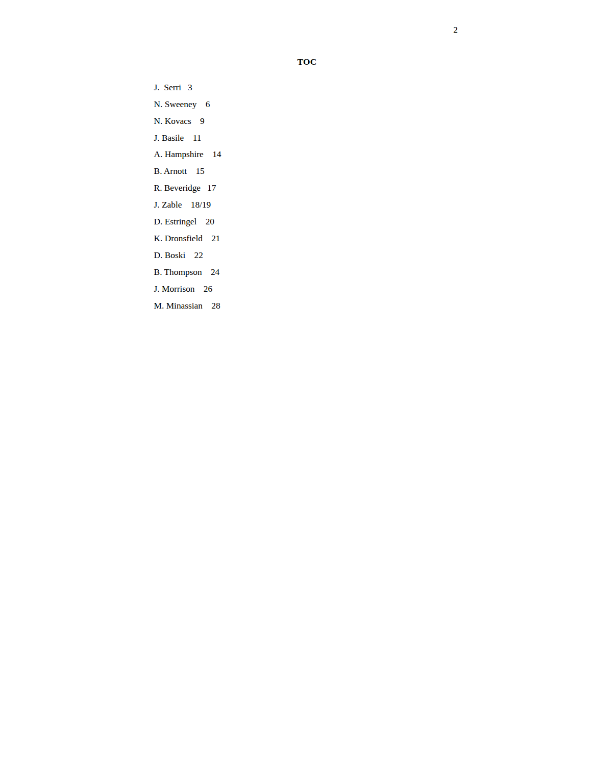2
TOC
J. Serri 3
N. Sweeney 6
N. Kovacs 9
J. Basile 11
A. Hampshire 14
B. Arnott 15
R. Beveridge 17
J. Zable 18/19
D. Estringel 20
K. Dronsfield 21
D. Boski 22
B. Thompson 24
J. Morrison 26
M. Minassian 28